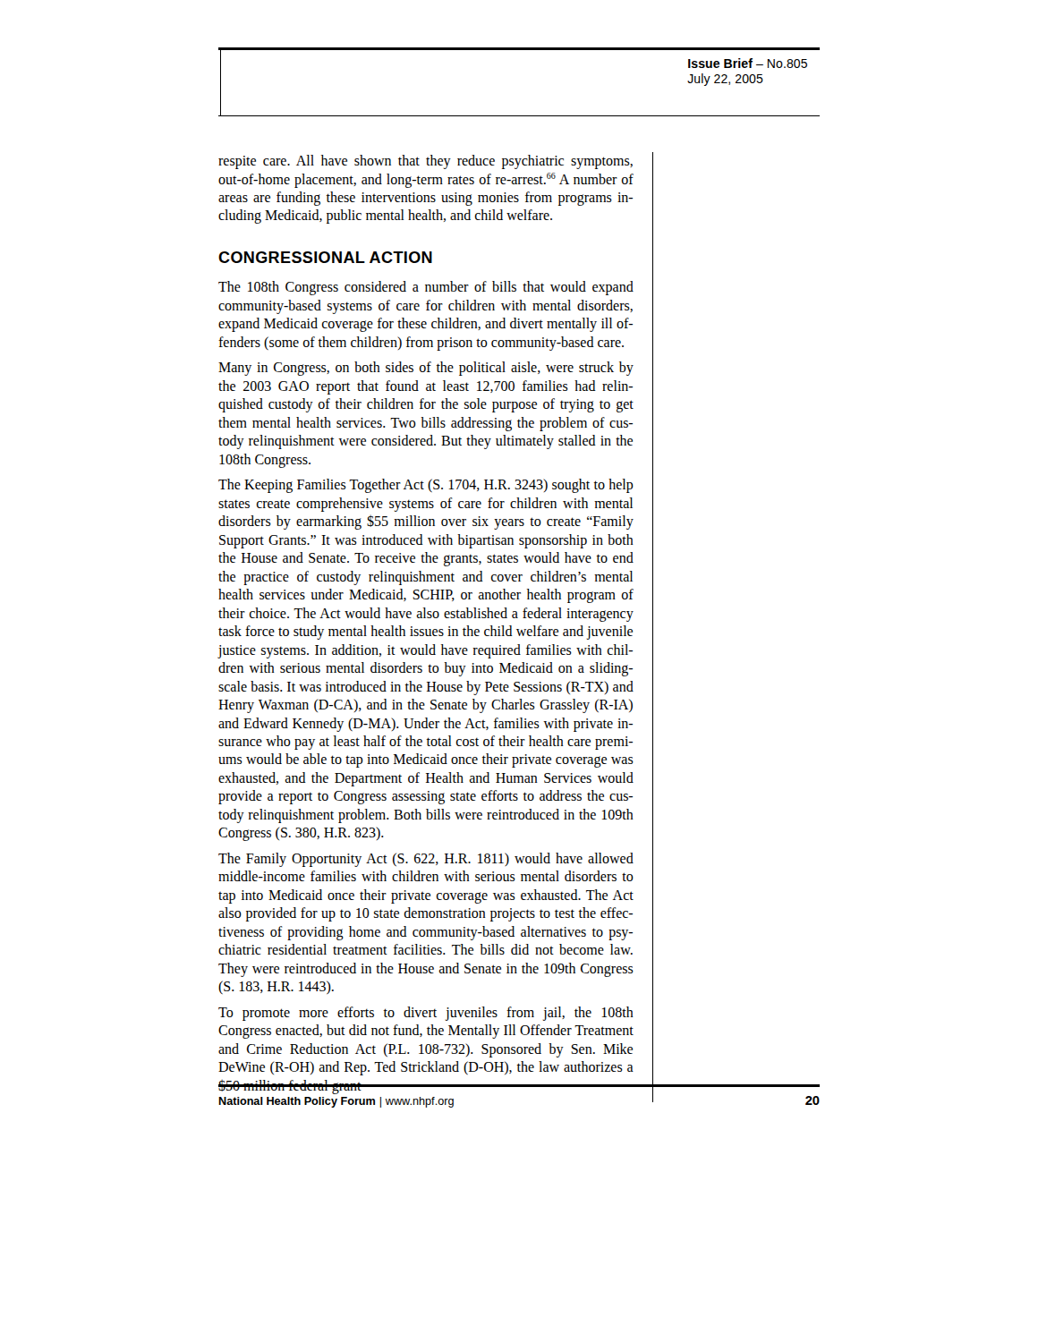Issue Brief – No.805
July 22, 2005
respite care. All have shown that they reduce psychiatric symptoms, out-of-home placement, and long-term rates of re-arrest.66 A number of areas are funding these interventions using monies from programs including Medicaid, public mental health, and child welfare.
Congressional Action
The 108th Congress considered a number of bills that would expand community-based systems of care for children with mental disorders, expand Medicaid coverage for these children, and divert mentally ill offenders (some of them children) from prison to community-based care.
Many in Congress, on both sides of the political aisle, were struck by the 2003 GAO report that found at least 12,700 families had relinquished custody of their children for the sole purpose of trying to get them mental health services. Two bills addressing the problem of custody relinquishment were considered. But they ultimately stalled in the 108th Congress.
The Keeping Families Together Act (S. 1704, H.R. 3243) sought to help states create comprehensive systems of care for children with mental disorders by earmarking $55 million over six years to create “Family Support Grants.” It was introduced with bipartisan sponsorship in both the House and Senate. To receive the grants, states would have to end the practice of custody relinquishment and cover children’s mental health services under Medicaid, SCHIP, or another health program of their choice. The Act would have also established a federal interagency task force to study mental health issues in the child welfare and juvenile justice systems. In addition, it would have required families with children with serious mental disorders to buy into Medicaid on a sliding-scale basis. It was introduced in the House by Pete Sessions (R-TX) and Henry Waxman (D-CA), and in the Senate by Charles Grassley (R-IA) and Edward Kennedy (D-MA). Under the Act, families with private insurance who pay at least half of the total cost of their health care premiums would be able to tap into Medicaid once their private coverage was exhausted, and the Department of Health and Human Services would provide a report to Congress assessing state efforts to address the custody relinquishment problem. Both bills were reintroduced in the 109th Congress (S. 380, H.R. 823).
The Family Opportunity Act (S. 622, H.R. 1811) would have allowed middle-income families with children with serious mental disorders to tap into Medicaid once their private coverage was exhausted. The Act also provided for up to 10 state demonstration projects to test the effectiveness of providing home and community-based alternatives to psychiatric residential treatment facilities. The bills did not become law. They were reintroduced in the House and Senate in the 109th Congress (S. 183, H.R. 1443).
To promote more efforts to divert juveniles from jail, the 108th Congress enacted, but did not fund, the Mentally Ill Offender Treatment and Crime Reduction Act (P.L. 108-732). Sponsored by Sen. Mike DeWine (R-OH) and Rep. Ted Strickland (D-OH), the law authorizes a $50 million federal grant
National Health Policy Forum|www.nhpf.org
20